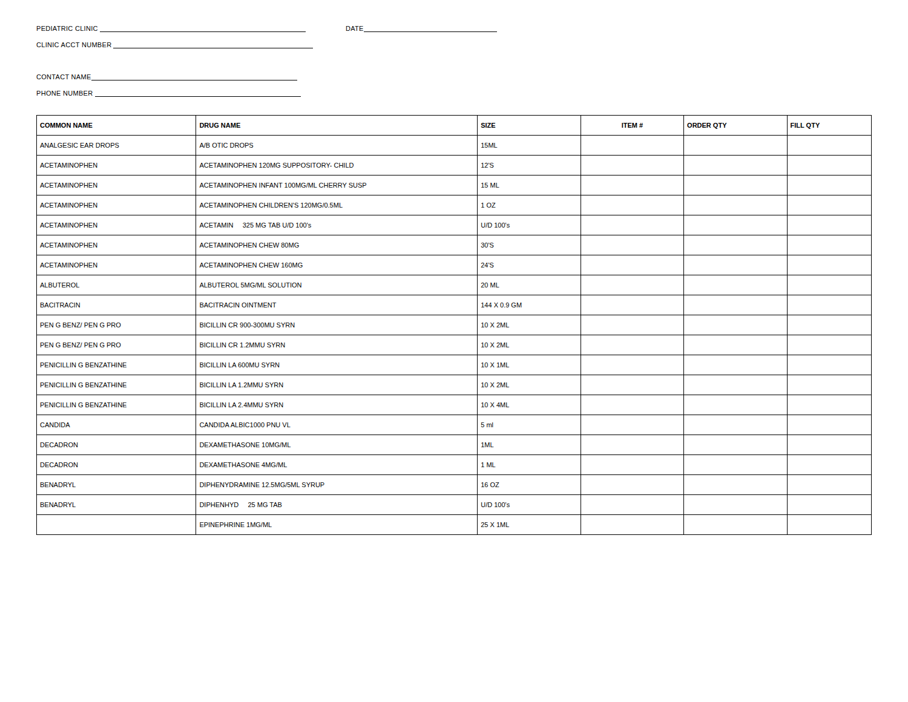PEDIATRIC CLINIC DATE
CLINIC ACCT NUMBER
CONTACT NAME
PHONE NUMBER
| COMMON NAME | DRUG NAME | SIZE | ITEM # | ORDER QTY | FILL QTY |
| --- | --- | --- | --- | --- | --- |
| ANALGESIC EAR DROPS | A/B OTIC DROPS | 15ML | | | |
| ACETAMINOPHEN | ACETAMINOPHEN 120MG SUPPOSITORY- CHILD | 12'S | | | |
| ACETAMINOPHEN | ACETAMINOPHEN INFANT 100MG/ML CHERRY SUSP | 15 ML | | | |
| ACETAMINOPHEN | ACETAMINOPHEN CHILDREN'S 120MG/0.5ML | 1 OZ | | | |
| ACETAMINOPHEN | ACETAMIN 325 MG TAB U/D 100's | U/D 100's | | | |
| ACETAMINOPHEN | ACETAMINOPHEN CHEW 80MG | 30'S | | | |
| ACETAMINOPHEN | ACETAMINOPHEN CHEW 160MG | 24'S | | | |
| ALBUTEROL | ALBUTEROL 5MG/ML SOLUTION | 20 ML | | | |
| BACITRACIN | BACITRACIN OINTMENT | 144 X 0.9 GM | | | |
| PEN G BENZ/ PEN G PRO | BICILLIN CR 900-300MU SYRN | 10 X 2ML | | | |
| PEN G BENZ/ PEN G PRO | BICILLIN CR 1.2MMU SYRN | 10 X 2ML | | | |
| PENICILLIN G BENZATHINE | BICILLIN LA 600MU SYRN | 10 X 1ML | | | |
| PENICILLIN G BENZATHINE | BICILLIN LA 1.2MMU SYRN | 10 X 2ML | | | |
| PENICILLIN G BENZATHINE | BICILLIN LA 2.4MMU SYRN | 10 X 4ML | | | |
| CANDIDA | CANDIDA ALBIC1000 PNU VL | 5 ml | | | |
| DECADRON | DEXAMETHASONE 10MG/ML | 1ML | | | |
| DECADRON | DEXAMETHASONE 4MG/ML | 1 ML | | | |
| BENADRYL | DIPHENYDRAMINE 12.5MG/5ML SYRUP | 16 OZ | | | |
| BENADRYL | DIPHENHYD 25 MG TAB | U/D 100's | | | |
| | EPINEPHRINE 1MG/ML | 25 X 1ML | | | |